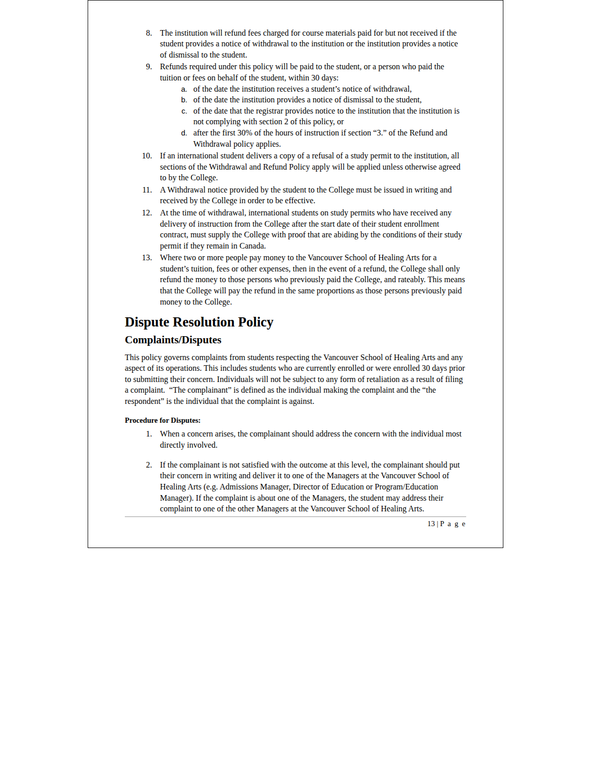The institution will refund fees charged for course materials paid for but not received if the student provides a notice of withdrawal to the institution or the institution provides a notice of dismissal to the student.
Refunds required under this policy will be paid to the student, or a person who paid the tuition or fees on behalf of the student, within 30 days:
of the date the institution receives a student’s notice of withdrawal,
of the date the institution provides a notice of dismissal to the student,
of the date that the registrar provides notice to the institution that the institution is not complying with section 2 of this policy, or
after the first 30% of the hours of instruction if section “3.” of the Refund and Withdrawal policy applies.
If an international student delivers a copy of a refusal of a study permit to the institution, all sections of the Withdrawal and Refund Policy apply will be applied unless otherwise agreed to by the College.
A Withdrawal notice provided by the student to the College must be issued in writing and received by the College in order to be effective.
At the time of withdrawal, international students on study permits who have received any delivery of instruction from the College after the start date of their student enrollment contract, must supply the College with proof that are abiding by the conditions of their study permit if they remain in Canada.
Where two or more people pay money to the Vancouver School of Healing Arts for a student’s tuition, fees or other expenses, then in the event of a refund, the College shall only refund the money to those persons who previously paid the College, and rateably. This means that the College will pay the refund in the same proportions as those persons previously paid money to the College.
Dispute Resolution Policy
Complaints/Disputes
This policy governs complaints from students respecting the Vancouver School of Healing Arts and any aspect of its operations. This includes students who are currently enrolled or were enrolled 30 days prior to submitting their concern. Individuals will not be subject to any form of retaliation as a result of filing a complaint. “The complainant” is defined as the individual making the complaint and the “the respondent” is the individual that the complaint is against.
Procedure for Disputes:
When a concern arises, the complainant should address the concern with the individual most directly involved.
If the complainant is not satisfied with the outcome at this level, the complainant should put their concern in writing and deliver it to one of the Managers at the Vancouver School of Healing Arts (e.g. Admissions Manager, Director of Education or Program/Education Manager). If the complaint is about one of the Managers, the student may address their complaint to one of the other Managers at the Vancouver School of Healing Arts.
13 | P a g e